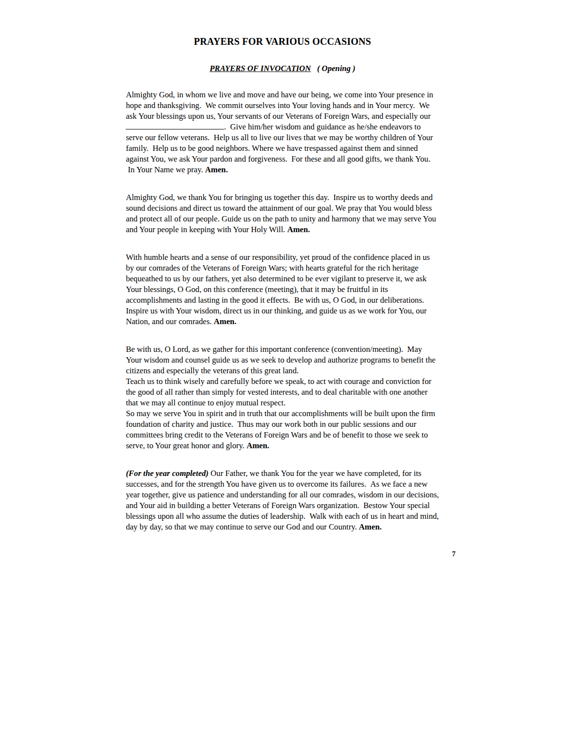PRAYERS FOR VARIOUS OCCASIONS
PRAYERS OF INVOCATION ( Opening )
Almighty God, in whom we live and move and have our being, we come into Your presence in hope and thanksgiving. We commit ourselves into Your loving hands and in Your mercy. We ask Your blessings upon us, Your servants of our Veterans of Foreign Wars, and especially our . Give him/her wisdom and guidance as he/she endeavors to serve our fellow veterans. Help us all to live our lives that we may be worthy children of Your family. Help us to be good neighbors. Where we have trespassed against them and sinned against You, we ask Your pardon and forgiveness. For these and all good gifts, we thank You. In Your Name we pray. Amen.
Almighty God, we thank You for bringing us together this day. Inspire us to worthy deeds and sound decisions and direct us toward the attainment of our goal. We pray that You would bless and protect all of our people. Guide us on the path to unity and harmony that we may serve You and Your people in keeping with Your Holy Will. Amen.
With humble hearts and a sense of our responsibility, yet proud of the confidence placed in us by our comrades of the Veterans of Foreign Wars; with hearts grateful for the rich heritage bequeathed to us by our fathers, yet also determined to be ever vigilant to preserve it, we ask Your blessings, O God, on this conference (meeting), that it may be fruitful in its accomplishments and lasting in the good it effects. Be with us, O God, in our deliberations. Inspire us with Your wisdom, direct us in our thinking, and guide us as we work for You, our Nation, and our comrades. Amen.
Be with us, O Lord, as we gather for this important conference (convention/meeting). May Your wisdom and counsel guide us as we seek to develop and authorize programs to benefit the citizens and especially the veterans of this great land.
Teach us to think wisely and carefully before we speak, to act with courage and conviction for the good of all rather than simply for vested interests, and to deal charitable with one another that we may all continue to enjoy mutual respect.
So may we serve You in spirit and in truth that our accomplishments will be built upon the firm foundation of charity and justice. Thus may our work both in our public sessions and our committees bring credit to the Veterans of Foreign Wars and be of benefit to those we seek to serve, to Your great honor and glory. Amen.
(For the year completed) Our Father, we thank You for the year we have completed, for its successes, and for the strength You have given us to overcome its failures. As we face a new year together, give us patience and understanding for all our comrades, wisdom in our decisions, and Your aid in building a better Veterans of Foreign Wars organization. Bestow Your special blessings upon all who assume the duties of leadership. Walk with each of us in heart and mind, day by day, so that we may continue to serve our God and our Country. Amen.
7